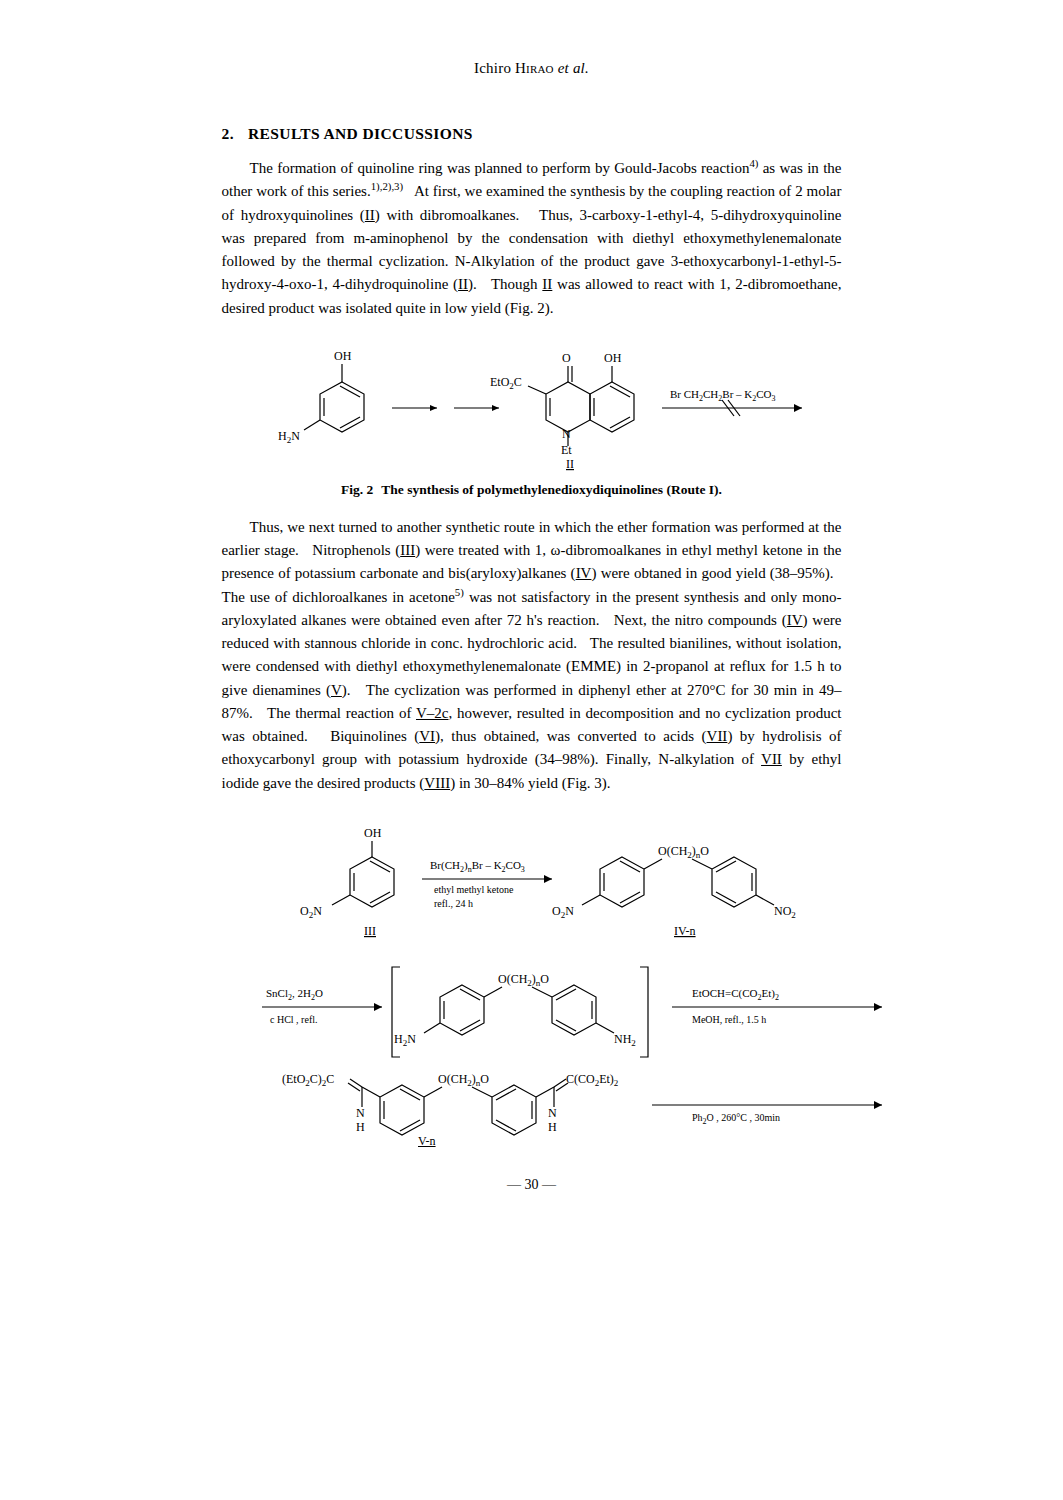Ichiro Hirao et al.
2. RESULTS AND DICCUSSIONS
The formation of quinoline ring was planned to perform by Gould-Jacobs reaction4) as was in the other work of this series.1),2),3) At first, we examined the synthesis by the coupling reaction of 2 molar of hydroxyquinolines (II) with dibromoalkanes. Thus, 3-carboxy-1-ethyl-4, 5-dihydroxyquinoline was prepared from m-aminophenol by the condensation with diethyl ethoxymethylenemalonate followed by the thermal cyclization. N-Alkylation of the product gave 3-ethoxycarbonyl-1-ethyl-5-hydroxy-4-oxo-1, 4-dihydroquinoline (II). Though II was allowed to react with 1, 2-dibromoethane, desired product was isolated quite in low yield (Fig. 2).
OH H2N O OH EtO2C N Et II Br CH2CH2Br – K2CO3
Fig. 2 The synthesis of polymethylenedioxydiquinolines (Route I).
Thus, we next turned to another synthetic route in which the ether formation was performed at the earlier stage. Nitrophenols (III) were treated with 1, ω-dibromoalkanes in ethyl methyl ketone in the presence of potassium carbonate and bis(aryloxy)alkanes (IV) were obtaned in good yield (38–95%). The use of dichloroalkanes in acetone5) was not satisfactory in the present synthesis and only mono-aryloxylated alkanes were obtained even after 72 h's reaction. Next, the nitro compounds (IV) were reduced with stannous chloride in conc. hydrochloric acid. The resulted bianilines, without isolation, were condensed with diethyl ethoxymethylenemalonate (EMME) in 2-propanol at reflux for 1.5 h to give dienamines (V). The cyclization was performed in diphenyl ether at 270°C for 30 min in 49–87%. The thermal reaction of V–2c, however, resulted in decomposition and no cyclization product was obtained. Biquinolines (VI), thus obtained, was converted to acids (VII) by hydrolisis of ethoxycarbonyl group with potassium hydroxide (34–98%). Finally, N-alkylation of VII by ethyl iodide gave the desired products (VIII) in 30–84% yield (Fig. 3).
OH O2N III Br(CH2)nBr – K2CO3 ethyl methyl ketone refl., 24 h O2N O(CH2)nO NO2 IV-n SnCl2, 2H2O c HCl , refl. H2N O(CH2)nO NH2 EtOCH=C(CO2Et)2 MeOH, refl., 1.5 h (EtO2C)2C O(CH2)nO C(CO2Et)2 N H N H V-n Ph2O , 260°C , 30min
— 30 —